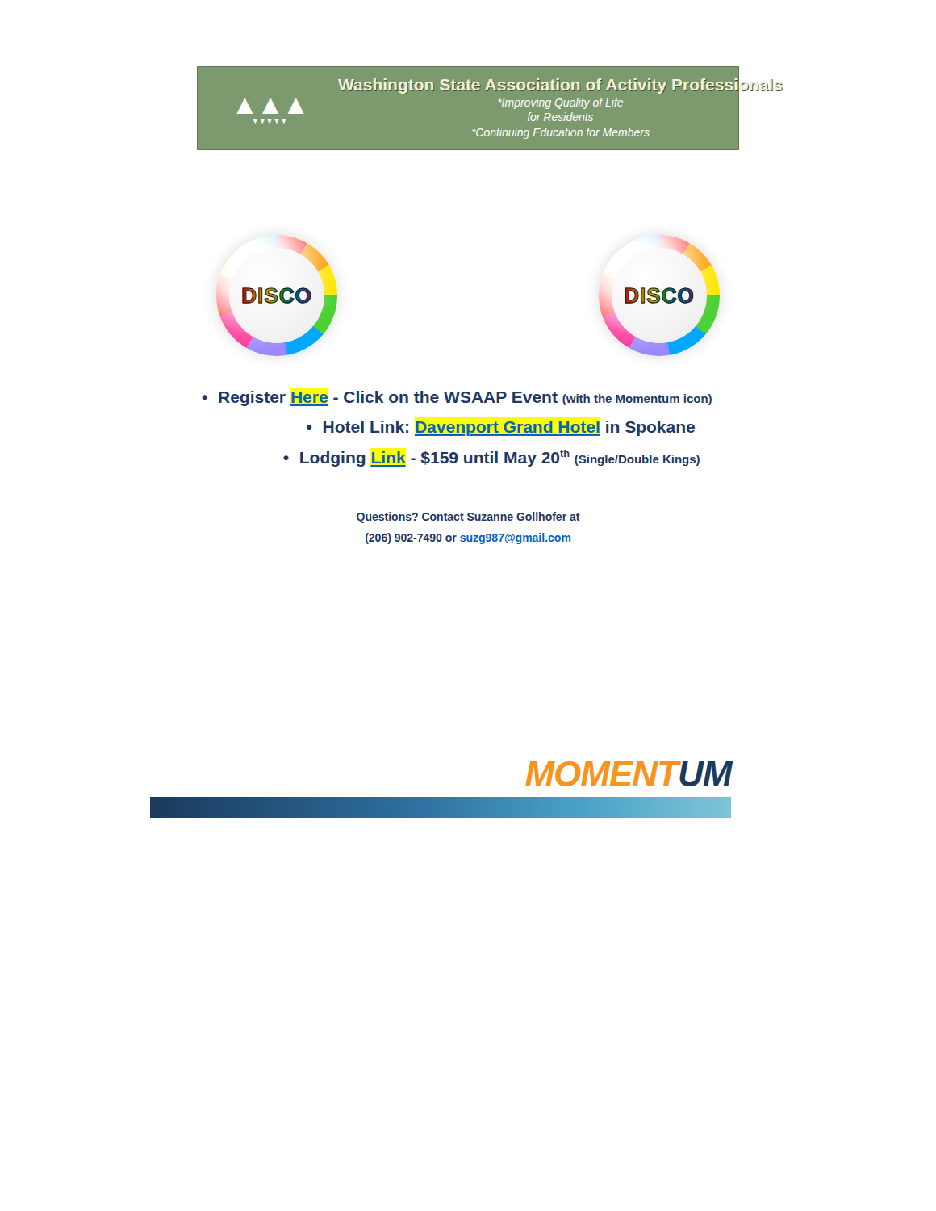▲▲▲
▼▼▼▼▼
Washington State Association of Activity Professionals
*Improving Quality of Life
for Residents
*Continuing Education for Members
WASHINGTON STATE ASSOCIATION OF ACTIVITY PROFESSIONALS
DISCO
DISCO
Register Here - Click on the WSAAP Event (with the Momentum icon)
Hotel Link: Davenport Grand Hotel in Spokane
Lodging Link - $159 until May 20th (Single/Double Kings)
Questions? Contact Suzanne Gollhofer at
(206) 902-7490 or suzg987@gmail.com
MOMENT UM